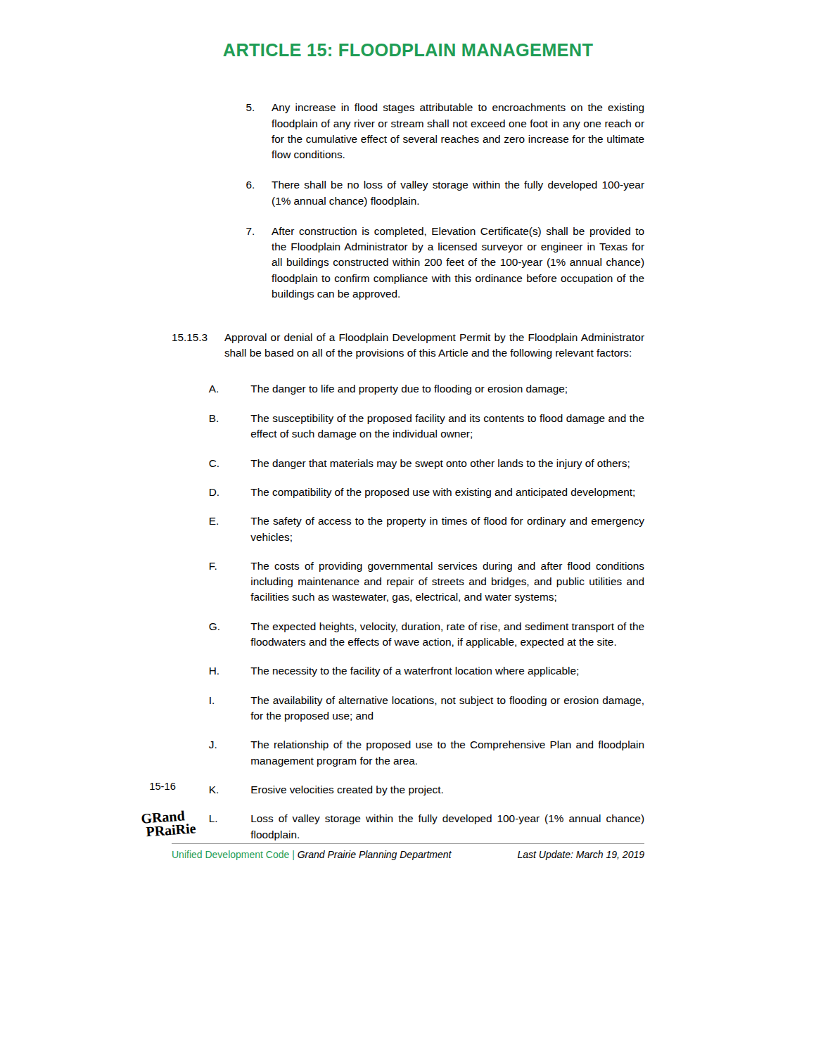ARTICLE 15: FLOODPLAIN MANAGEMENT
5.
Any increase in flood stages attributable to encroachments on the existing floodplain of any river or stream shall not exceed one foot in any one reach or for the cumulative effect of several reaches and zero increase for the ultimate flow conditions.
6.
There shall be no loss of valley storage within the fully developed 100-year (1% annual chance) floodplain.
7.
After construction is completed, Elevation Certificate(s) shall be provided to the Floodplain Administrator by a licensed surveyor or engineer in Texas for all buildings constructed within 200 feet of the 100-year (1% annual chance) floodplain to confirm compliance with this ordinance before occupation of the buildings can be approved.
15.15.3
Approval or denial of a Floodplain Development Permit by the Floodplain Administrator shall be based on all of the provisions of this Article and the following relevant factors:
A.
The danger to life and property due to flooding or erosion damage;
B.
The susceptibility of the proposed facility and its contents to flood damage and the effect of such damage on the individual owner;
C.
The danger that materials may be swept onto other lands to the injury of others;
D.
The compatibility of the proposed use with existing and anticipated development;
E.
The safety of access to the property in times of flood for ordinary and emergency vehicles;
F.
The costs of providing governmental services during and after flood conditions including maintenance and repair of streets and bridges, and public utilities and facilities such as wastewater, gas, electrical, and water systems;
G.
The expected heights, velocity, duration, rate of rise, and sediment transport of the floodwaters and the effects of wave action, if applicable, expected at the site.
H.
The necessity to the facility of a waterfront location where applicable;
I.
The availability of alternative locations, not subject to flooding or erosion damage, for the proposed use; and
J.
The relationship of the proposed use to the Comprehensive Plan and floodplain management program for the area.
K.
Erosive velocities created by the project.
L.
Loss of valley storage within the fully developed 100-year (1% annual chance) floodplain.
15-16
GRand PRaiRie
Unified Development Code | Grand Prairie Planning Department
Last Update: March 19, 2019